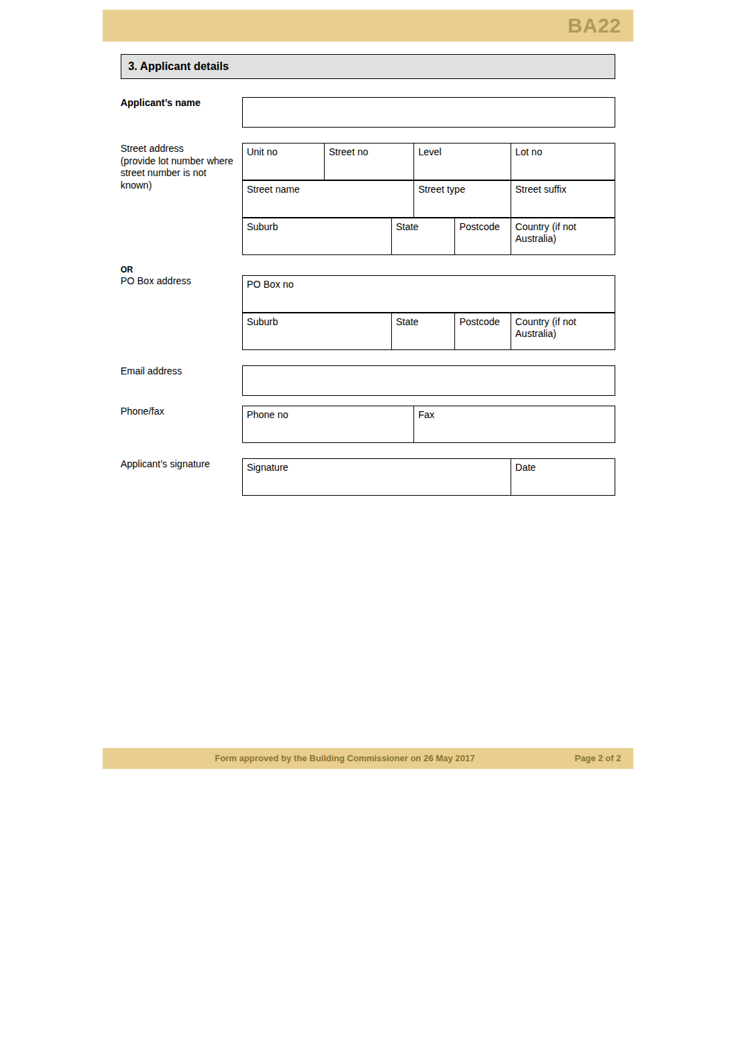BA22
3. Applicant details
Applicant’s name
Street address
(provide lot number where street number is not known)
| Unit no | Street no | Level | Lot no |
| Street name | Street type | Street suffix |
| Suburb | State | Postcode | Country (if not Australia) |
OR
PO Box address
| PO Box no |
| Suburb | State | Postcode | Country (if not Australia) |
Email address
Phone/fax
| Phone no | Fax |
Applicant’s signature
| Signature | Date |
Form approved by the Building Commissioner on 26 May 2017 Page 2 of 2